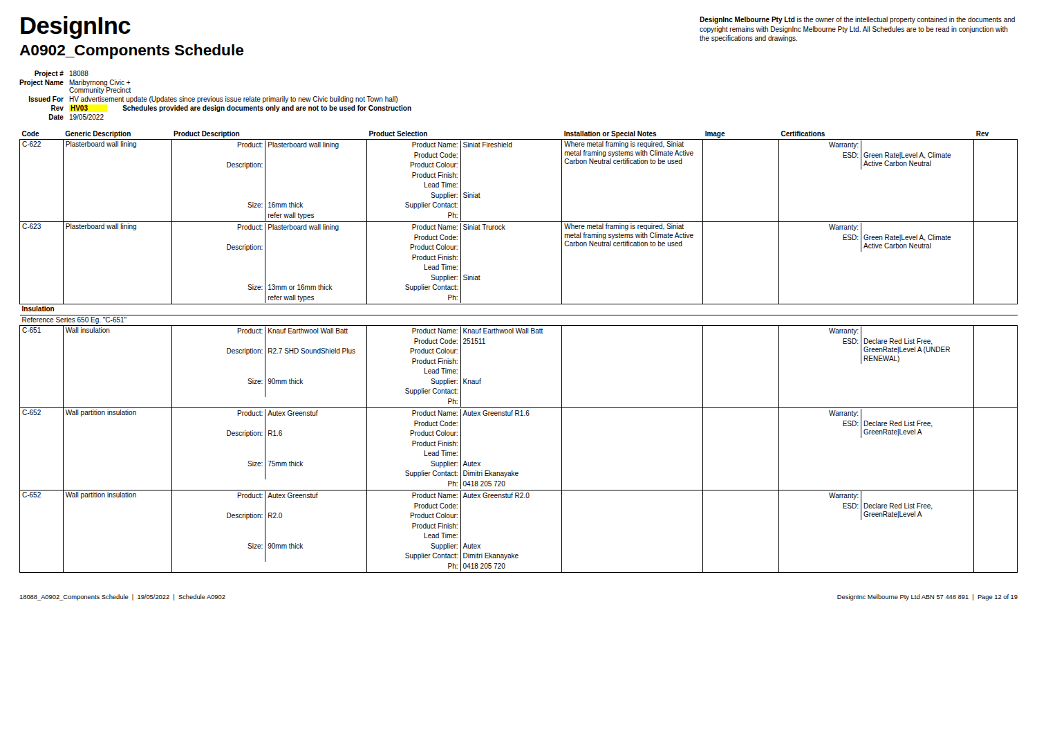DesignInc
A0902_Components Schedule
| Project # | 18088 |
| Project Name | Maribyrnong Civic + Community Precinct |
| Issued For | HV advertisement update (Updates since previous issue relate primarily to new Civic building not Town hall) |
| Rev | HV03 Schedules provided are design documents only and are not to be used for Construction |
| Date | 19/05/2022 |
DesignInc Melbourne Pty Ltd is the owner of the intellectual property contained in the documents and copyright remains with DesignInc Melbourne Pty Ltd. All Schedules are to be read in conjunction with the specifications and drawings.
| Code | Generic Description | Product Description | Product Selection | Installation or Special Notes | Image | Certifications | Rev |
| --- | --- | --- | --- | --- | --- | --- | --- |
| C-622 | Plasterboard wall lining | / Product: / Plasterboard wall lining / / Description: / / / Size: / 16mm thick / / / refer wall types / | / Product Name: / Siniat Fireshield / / Product Code: / / / Product Colour: / / / Product Finish: / / / Lead Time: / / / Supplier: / Siniat / / Supplier Contact: / / / Ph: / / | Where metal framing is required, Siniat metal framing systems with Climate Active Carbon Neutral certification to be used | | / Warranty: / / / ESD: / Green Rate/Level A, Climate Active Carbon Neutral / | |
| C-623 | Plasterboard wall lining | / Product: / Plasterboard wall lining / / Description: / / / Size: / 13mm or 16mm thick / / / refer wall types / | / Product Name: / Siniat Trurock / / Product Code: / / / Product Colour: / / / Product Finish: / / / Lead Time: / / / Supplier: / Siniat / / Supplier Contact: / / / Ph: / / | Where metal framing is required, Siniat metal framing systems with Climate Active Carbon Neutral certification to be used | | / Warranty: / / / ESD: / Green Rate/Level A, Climate Active Carbon Neutral / | |
| Insulation |
| Reference Series 650 Eg. "C-651" |
| C-651 | Wall insulation | / Product: / Knauf Earthwool Wall Batt / / Description: / R2.7 SHD SoundShield Plus / / Size: / 90mm thick / | / Product Name: / Knauf Earthwool Wall Batt / / Product Code: / 251511 / / Product Colour: / / / Product Finish: / / / Lead Time: / / / Supplier: / Knauf / / Supplier Contact: / / / Ph: / / | | | / Warranty: / / / ESD: / Declare Red List Free, GreenRate/Level A (UNDER RENEWAL) / | |
| C-652 | Wall partition insulation | / Product: / Autex Greenstuf / / Description: / R1.6 / / Size: / 75mm thick / | / Product Name: / Autex Greenstuf R1.6 / / Product Code: / / / Product Colour: / / / Product Finish: / / / Lead Time: / / / Supplier: / Autex / / Supplier Contact: / Dimitri Ekanayake / / Ph: / 0418 205 720 / | | | / Warranty: / / / ESD: / Declare Red List Free, GreenRate/Level A / | |
| C-652 | Wall partition insulation | / Product: / Autex Greenstuf / / Description: / R2.0 / / Size: / 90mm thick / | / Product Name: / Autex Greenstuf R2.0 / / Product Code: / / / Product Colour: / / / Product Finish: / / / Lead Time: / / / Supplier: / Autex / / Supplier Contact: / Dimitri Ekanayake / / Ph: / 0418 205 720 / | | | / Warranty: / / / ESD: / Declare Red List Free, GreenRate/Level A / | |
18088_A0902_Components Schedule | 19/05/2022 | Schedule A0902
DesignInc Melbourne Pty Ltd ABN 57 448 891 | Page 12 of 19